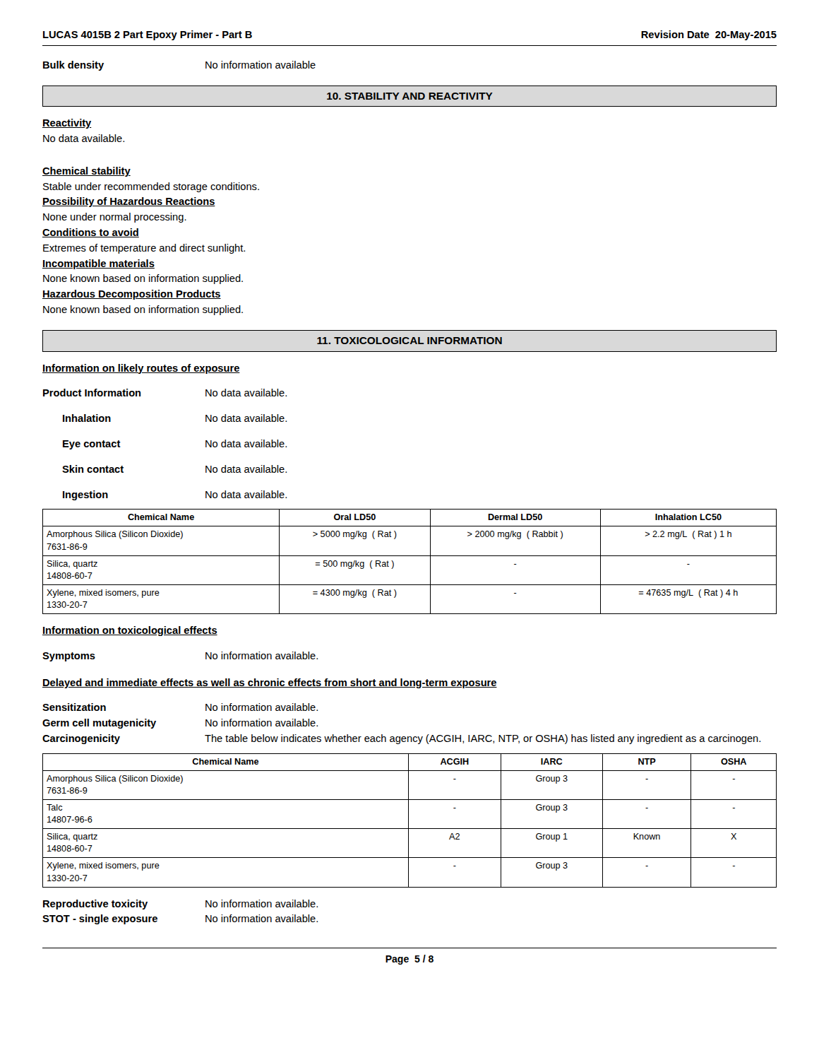LUCAS 4015B 2 Part Epoxy Primer - Part B Revision Date 20-May-2015
Bulk density No information available
10. STABILITY AND REACTIVITY
Reactivity
No data available.
Chemical stability
Stable under recommended storage conditions.
Possibility of Hazardous Reactions
None under normal processing.
Conditions to avoid
Extremes of temperature and direct sunlight.
Incompatible materials
None known based on information supplied.
Hazardous Decomposition Products
None known based on information supplied.
11. TOXICOLOGICAL INFORMATION
Information on likely routes of exposure
Product Information No data available.
Inhalation No data available.
Eye contact No data available.
Skin contact No data available.
Ingestion No data available.
| Chemical Name | Oral LD50 | Dermal LD50 | Inhalation LC50 |
| --- | --- | --- | --- |
| Amorphous Silica (Silicon Dioxide) 7631-86-9 | > 5000 mg/kg ( Rat ) | > 2000 mg/kg ( Rabbit ) | > 2.2 mg/L ( Rat ) 1 h |
| Silica, quartz 14808-60-7 | = 500 mg/kg ( Rat ) | - | - |
| Xylene, mixed isomers, pure 1330-20-7 | = 4300 mg/kg ( Rat ) | - | = 47635 mg/L ( Rat ) 4 h |
Information on toxicological effects
Symptoms No information available.
Delayed and immediate effects as well as chronic effects from short and long-term exposure
Sensitization No information available.
Germ cell mutagenicity No information available.
Carcinogenicity The table below indicates whether each agency (ACGIH, IARC, NTP, or OSHA) has listed any ingredient as a carcinogen.
| Chemical Name | ACGIH | IARC | NTP | OSHA |
| --- | --- | --- | --- | --- |
| Amorphous Silica (Silicon Dioxide) 7631-86-9 | - | Group 3 | - | - |
| Talc 14807-96-6 | - | Group 3 | - | - |
| Silica, quartz 14808-60-7 | A2 | Group 1 | Known | X |
| Xylene, mixed isomers, pure 1330-20-7 | - | Group 3 | - | - |
Reproductive toxicity No information available.
STOT - single exposure No information available.
Page 5 / 8